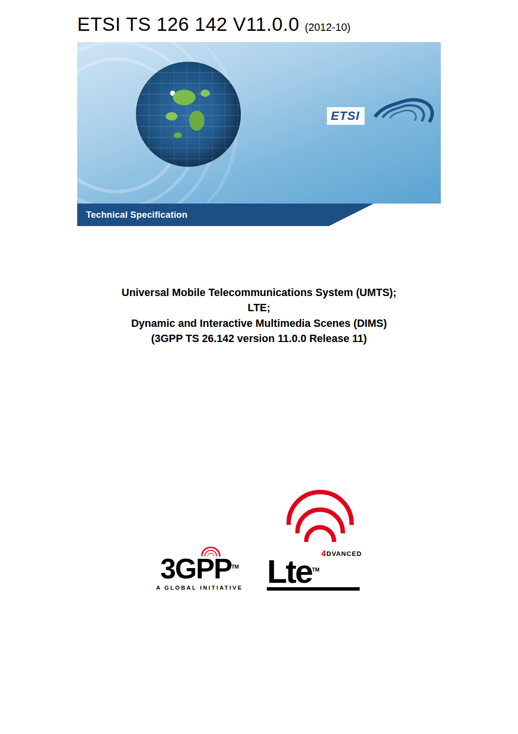ETSI TS 126 142 V11.0.0 (2012-10)
ETSI
Technical Specification
Universal Mobile Telecommunications System (UMTS);
LTE;
Dynamic and Interactive Multimedia Scenes (DIMS)
(3GPP TS 26.142 version 11.0.0 Release 11)
3G PPTM
A GLOBAL INITIATIVE
LteTM 4 DVANCED